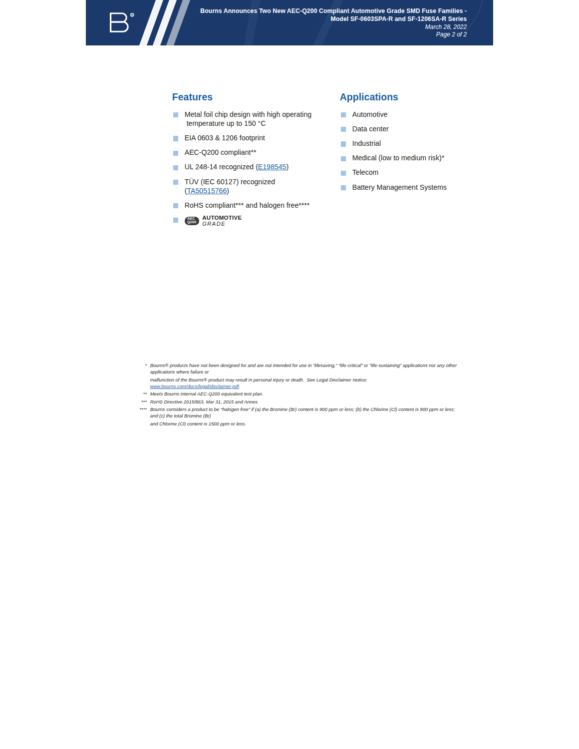R
Bourns Announces Two New AEC-Q200 Compliant Automotive Grade SMD Fuse Families -
Model SF-0603SPA-R and SF-1206SA-R Series
March 28, 2022
Page 2 of 2
Features
Metal foil chip design with high operating
temperature up to 150 °C
EIA 0603 & 1206 footprint
AEC-Q200 compliant**
UL 248-14 recognized (E198545)
TÜV (IEC 60127) recognized (TA50515766)
RoHS compliant*** and halogen free****
AEC
Q200
AUTOMOTIVE
GRADE
Applications
Automotive
Data center
Industrial
Medical (low to medium risk)*
Telecom
Battery Management Systems
*
Bourns® products have not been designed for and are not intended for use in “lifesaving,” “life-critical” or “life-sustaining” applications nor any other applications where failure or
malfunction of the Bourns® product may result in personal injury or death. See Legal Disclaimer Notice: www.bourns.com/docs/legal/disclaimer.pdf.
**
Meets Bourns internal AEC-Q200 equivalent test plan.
***
RoHS Directive 2015/863, Mar 31, 2015 and Annex.
****
Bourns considers a product to be “halogen free” if (a) the Bromine (Br) content is 900 ppm or less; (b) the Chlorine (Cl) content is 900 ppm or less; and (c) the total Bromine (Br)
and Chlorine (Cl) content is 1500 ppm or less.